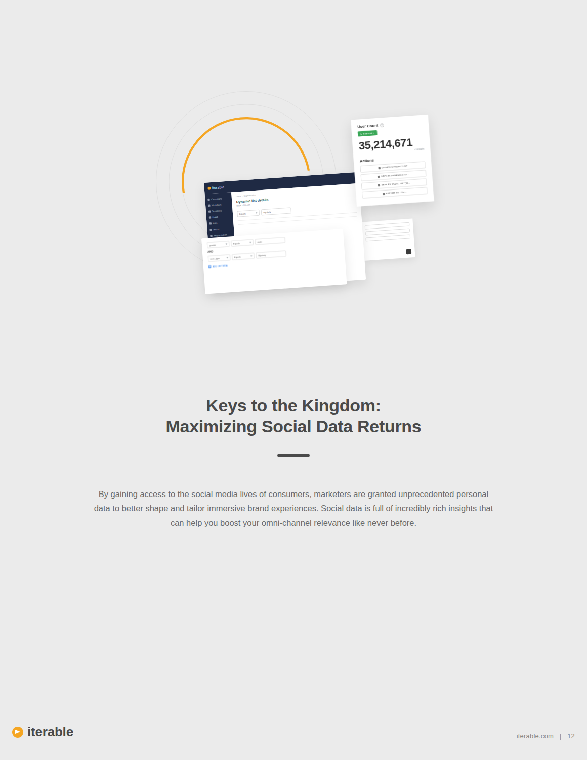iterable
Campaigns
Workflows
Templates
Users
Lists
Import
Segmentation
Field Lookup
Unsubscribe
Commerce
Metrics
Integrations
Users › Segmentation
Dynamic list details
Book of Month
Equals
Mystery
gender
Equals
male
AND
user_type
Equals
Mystery
ADD CRITERIA
User Count ?
↻ REFRESH
35,214,671
contacts
Actions
UPDATE DYNAMIC LIST
SAVE AS DYNAMIC LIST…
SAVE AS STATIC LIST(S)…
EXPORT TO CSV…
Keys to the Kingdom:
Maximizing Social Data Returns
By gaining access to the social media lives of consumers, marketers are granted unprecedented personal data to better shape and tailor immersive brand experiences. Social data is full of incredibly rich insights that can help you boost your omni-channel relevance like never before.
iterable
iterable.com | 12